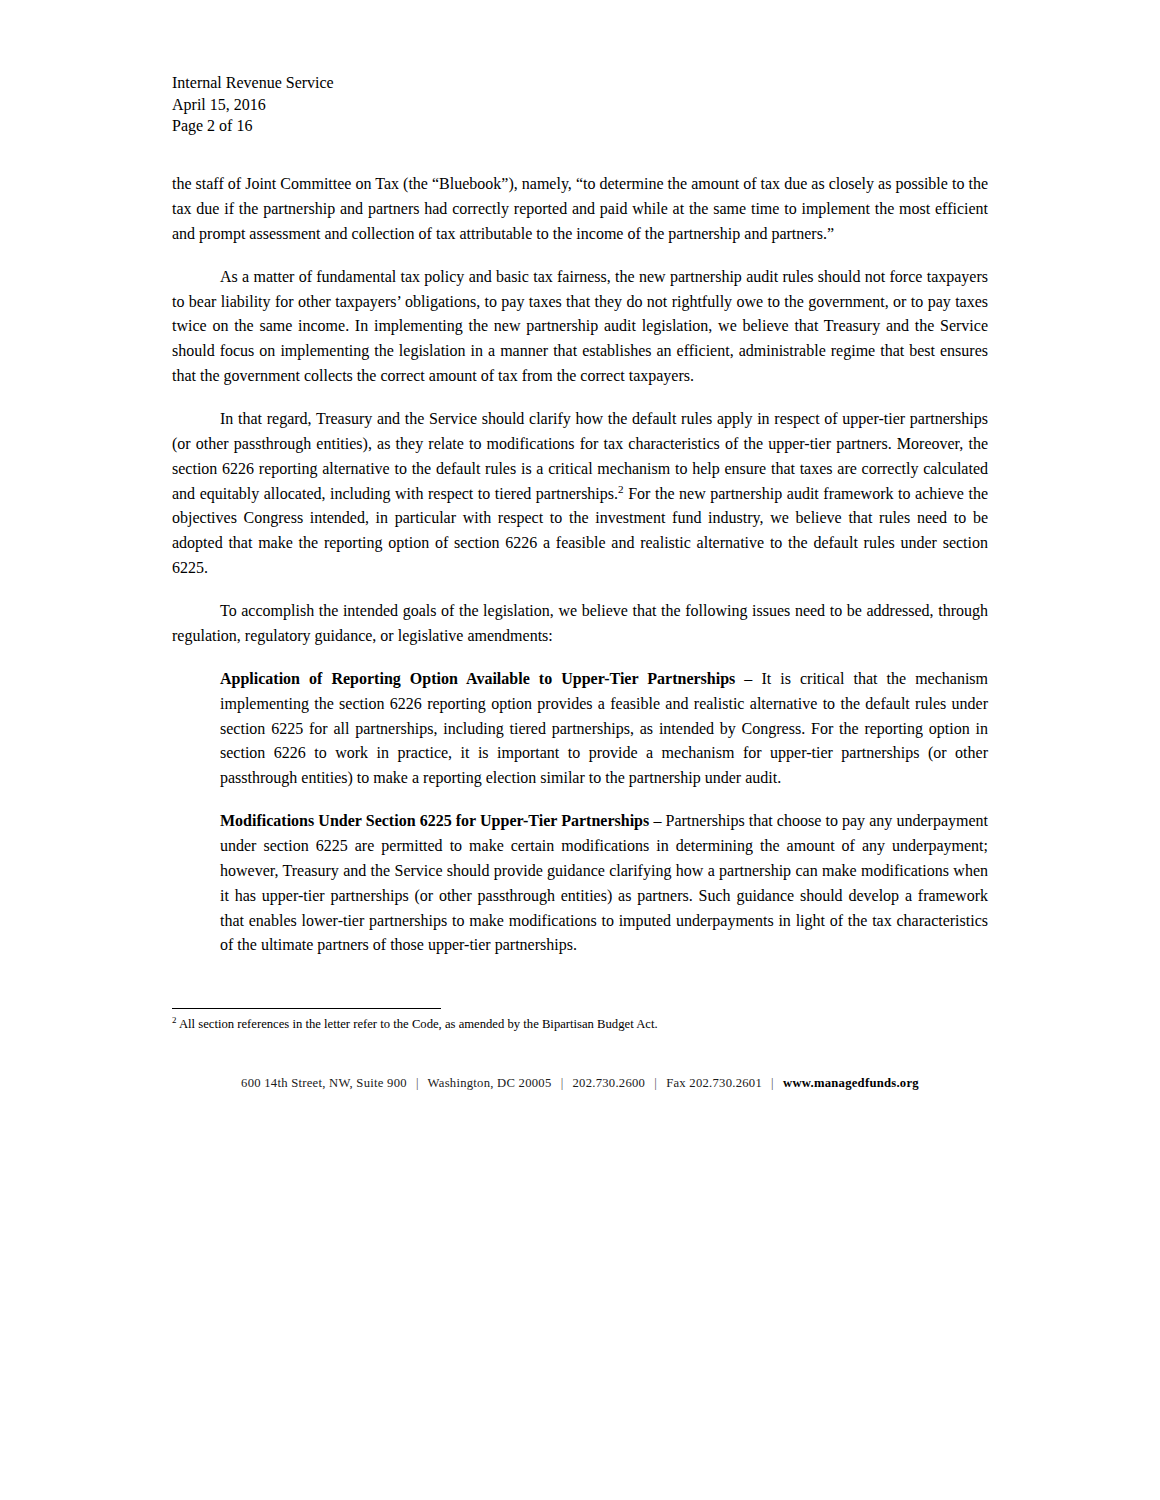Internal Revenue Service
April 15, 2016
Page 2 of 16
the staff of Joint Committee on Tax (the “Bluebook”), namely, “to determine the amount of tax due as closely as possible to the tax due if the partnership and partners had correctly reported and paid while at the same time to implement the most efficient and prompt assessment and collection of tax attributable to the income of the partnership and partners.”
As a matter of fundamental tax policy and basic tax fairness, the new partnership audit rules should not force taxpayers to bear liability for other taxpayers’ obligations, to pay taxes that they do not rightfully owe to the government, or to pay taxes twice on the same income. In implementing the new partnership audit legislation, we believe that Treasury and the Service should focus on implementing the legislation in a manner that establishes an efficient, administrable regime that best ensures that the government collects the correct amount of tax from the correct taxpayers.
In that regard, Treasury and the Service should clarify how the default rules apply in respect of upper-tier partnerships (or other passthrough entities), as they relate to modifications for tax characteristics of the upper-tier partners. Moreover, the section 6226 reporting alternative to the default rules is a critical mechanism to help ensure that taxes are correctly calculated and equitably allocated, including with respect to tiered partnerships.2 For the new partnership audit framework to achieve the objectives Congress intended, in particular with respect to the investment fund industry, we believe that rules need to be adopted that make the reporting option of section 6226 a feasible and realistic alternative to the default rules under section 6225.
To accomplish the intended goals of the legislation, we believe that the following issues need to be addressed, through regulation, regulatory guidance, or legislative amendments:
Application of Reporting Option Available to Upper-Tier Partnerships
– It is critical that the mechanism implementing the section 6226 reporting option provides a feasible and realistic alternative to the default rules under section 6225 for all partnerships, including tiered partnerships, as intended by Congress. For the reporting option in section 6226 to work in practice, it is important to provide a mechanism for upper-tier partnerships (or other passthrough entities) to make a reporting election similar to the partnership under audit.
Modifications Under Section 6225 for Upper-Tier Partnerships
– Partnerships that choose to pay any underpayment under section 6225 are permitted to make certain modifications in determining the amount of any underpayment; however, Treasury and the Service should provide guidance clarifying how a partnership can make modifications when it has upper-tier partnerships (or other passthrough entities) as partners. Such guidance should develop a framework that enables lower-tier partnerships to make modifications to imputed underpayments in light of the tax characteristics of the ultimate partners of those upper-tier partnerships.
2 All section references in the letter refer to the Code, as amended by the Bipartisan Budget Act.
600 14th Street, NW, Suite 900 | Washington, DC 20005 | 202.730.2600 | Fax 202.730.2601 | www.managedfunds.org